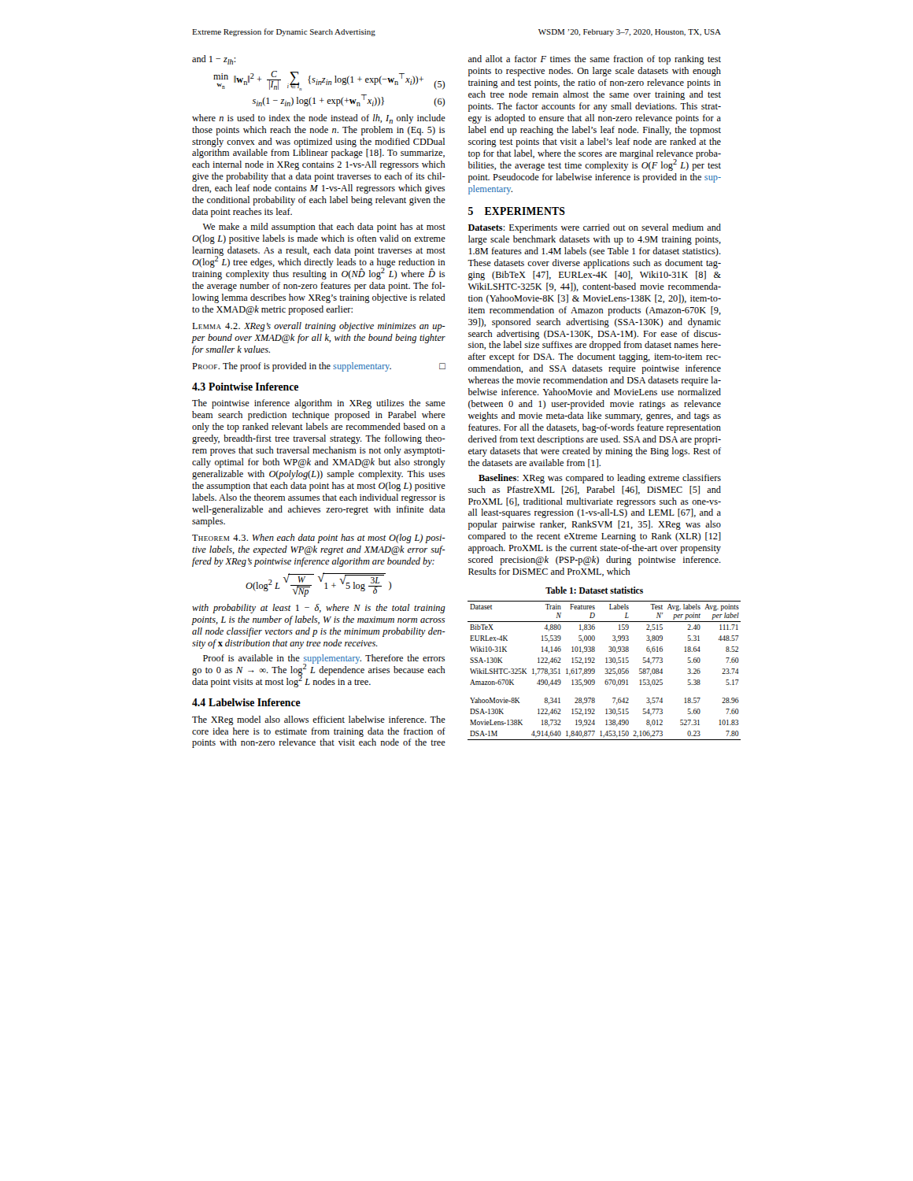Extreme Regression for Dynamic Search Advertising
WSDM ’20, February 3–7, 2020, Houston, TX, USA
and 1 − zlh:
min wn ‖wn‖2 + C|In| ∑i ∈ In {sinzin log(1 + exp(−wn⊤xi))+
(5)
sin(1 − zin) log(1 + exp(+wn⊤xi))}
(6)
where n is used to index the node instead of lh, In only include those points which reach the node n. The problem in (Eq. 5) is strongly convex and was optimized using the modified CDDual algorithm available from Liblinear package [18]. To summarize, each internal node in XReg contains 2 1-vs-All regressors which give the probability that a data point traverses to each of its children, each leaf node contains M 1-vs-All regressors which gives the conditional probability of each label being relevant given the data point reaches its leaf.
We make a mild assumption that each data point has at most O(log L) positive labels is made which is often valid on extreme learning datasets. As a result, each data point traverses at most O(log2 L) tree edges, which directly leads to a huge reduction in training complexity thus resulting in O(ND̂ log2 L) where D̂ is the average number of non-zero features per data point. The following lemma describes how XReg’s training objective is related to the XMAD@k metric proposed earlier:
Lemma 4.2. XReg’s overall training objective minimizes an upper bound over XMAD@k for all k, with the bound being tighter for smaller k values.
Proof. The proof is provided in the supplementary. □
4.3 Pointwise Inference
The pointwise inference algorithm in XReg utilizes the same beam search prediction technique proposed in Parabel where only the top ranked relevant labels are recommended based on a greedy, breadth-first tree traversal strategy. The following theorem proves that such traversal mechanism is not only asymptotically optimal for both WP@k and XMAD@k but also strongly generalizable with O(polylog(L)) sample complexity. This uses the assumption that each data point has at most O(log L) positive labels. Also the theorem assumes that each individual regressor is well-generalizable and achieves zero-regret with infinite data samples.
Theorem 4.3. When each data point has at most O(log L) positive labels, the expected WP@k regret and XMAD@k error suffered by XReg’s pointwise inference algorithm are bounded by:
O(log2 L WNp 1 + 5 log 3L δ )
with probability at least 1 − δ, where N is the total training points, L is the number of labels, W is the maximum norm across all node classifier vectors and p is the minimum probability density of x distribution that any tree node receives.
Proof is available in the supplementary. Therefore the errors go to 0 as N → ∞. The log2 L dependence arises because each data point visits at most log2 L nodes in a tree.
4.4 Labelwise Inference
The XReg model also allows efficient labelwise inference. The core idea here is to estimate from training data the fraction of points with non-zero relevance that visit each node of the tree and allot a factor F times the same fraction of top ranking test points to respective nodes. On large scale datasets with enough training and test points, the ratio of non-zero relevance points in each tree node remain almost the same over training and test points. The factor accounts for any small deviations. This strategy is adopted to ensure that all non-zero relevance points for a label end up reaching the label’s leaf node. Finally, the topmost scoring test points that visit a label’s leaf node are ranked at the top for that label, where the scores are marginal relevance probabilities, the average test time complexity is O(F log2 L) per test point. Pseudocode for labelwise inference is provided in the supplementary.
5 EXPERIMENTS
Datasets: Experiments were carried out on several medium and large scale benchmark datasets with up to 4.9M training points, 1.8M features and 1.4M labels (see Table 1 for dataset statistics). These datasets cover diverse applications such as document tagging (BibTeX [47], EURLex-4K [40], Wiki10-31K [8] & WikiLSHTC-325K [9, 44]), content-based movie recommendation (YahooMovie-8K [3] & MovieLens-138K [2, 20]), item-to-item recommendation of Amazon products (Amazon-670K [9, 39]), sponsored search advertising (SSA-130K) and dynamic search advertising (DSA-130K, DSA-1M). For ease of discussion, the label size suffixes are dropped from dataset names hereafter except for DSA. The document tagging, item-to-item recommendation, and SSA datasets require pointwise inference whereas the movie recommendation and DSA datasets require labelwise inference. YahooMovie and MovieLens use normalized (between 0 and 1) user-provided movie ratings as relevance weights and movie meta-data like summary, genres, and tags as features. For all the datasets, bag-of-words feature representation derived from text descriptions are used. SSA and DSA are proprietary datasets that were created by mining the Bing logs. Rest of the datasets are available from [1].
Baselines: XReg was compared to leading extreme classifiers such as PfastreXML [26], Parabel [46], DiSMEC [5] and ProXML [6], traditional multivariate regressors such as one-vs-all least-squares regression (1-vs-all-LS) and LEML [67], and a popular pairwise ranker, RankSVM [21, 35]. XReg was also compared to the recent eXtreme Learning to Rank (XLR) [12] approach. ProXML is the current state-of-the-art over propensity scored precision@k (PSP-p@k) during pointwise inference. Results for DiSMEC and ProXML, which
Table 1: Dataset statistics
| Dataset | Train | Features | Labels | Test | Avg. labels | Avg. points |
| --- | --- | --- | --- | --- | --- | --- |
| | N | D | L | N′ | per point | per label |
| BibTeX | 4,880 | 1,836 | 159 | 2,515 | 2.40 | 111.71 |
| EURLex-4K | 15,539 | 5,000 | 3,993 | 3,809 | 5.31 | 448.57 |
| Wiki10-31K | 14,146 | 101,938 | 30,938 | 6,616 | 18.64 | 8.52 |
| SSA-130K | 122,462 | 152,192 | 130,515 | 54,773 | 5.60 | 7.60 |
| WikiLSHTC-325K | 1,778,351 | 1,617,899 | 325,056 | 587,084 | 3.26 | 23.74 |
| Amazon-670K | 490,449 | 135,909 | 670,091 | 153,025 | 5.38 | 5.17 |
| YahooMovie-8K | 8,341 | 28,978 | 7,642 | 3,574 | 18.57 | 28.96 |
| DSA-130K | 122,462 | 152,192 | 130,515 | 54,773 | 5.60 | 7.60 |
| MovieLens-138K | 18,732 | 19,924 | 138,490 | 8,012 | 527.31 | 101.83 |
| DSA-1M | 4,914,640 | 1,840,877 | 1,453,150 | 2,106,273 | 0.23 | 7.80 |